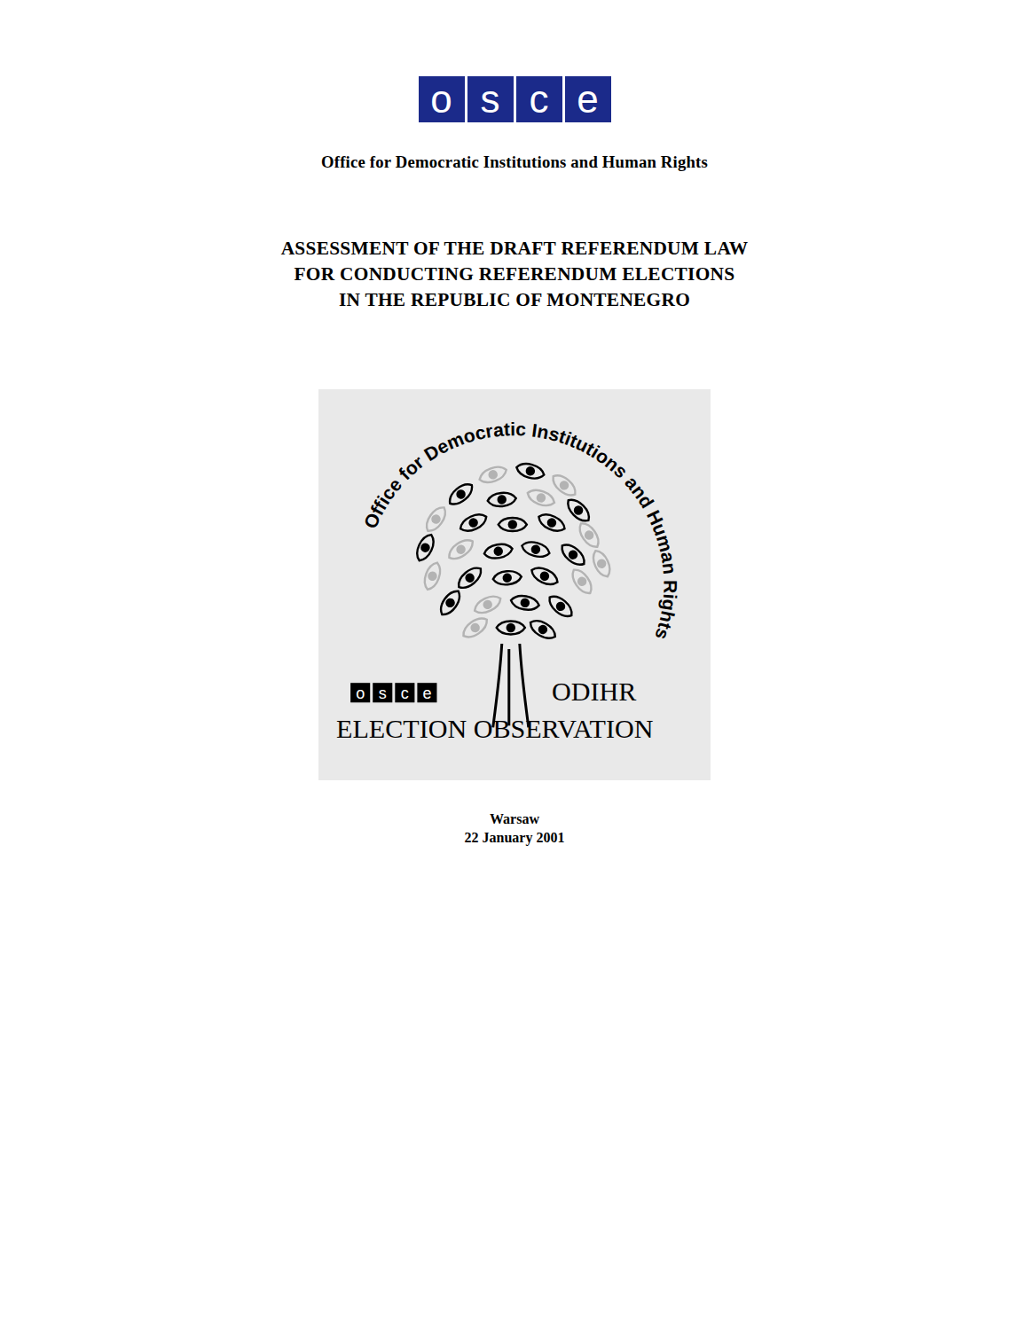osce
Office for Democratic Institutions and Human Rights
ASSESSMENT OF THE DRAFT REFERENDUM LAW
FOR CONDUCTING REFERENDUM ELECTIONS
IN THE REPUBLIC OF MONTENEGRO
Office for Democratic Institutions and Human Rights o s c e ODIHR ELECTION OBSERVATION
Warsaw
22 January 2001